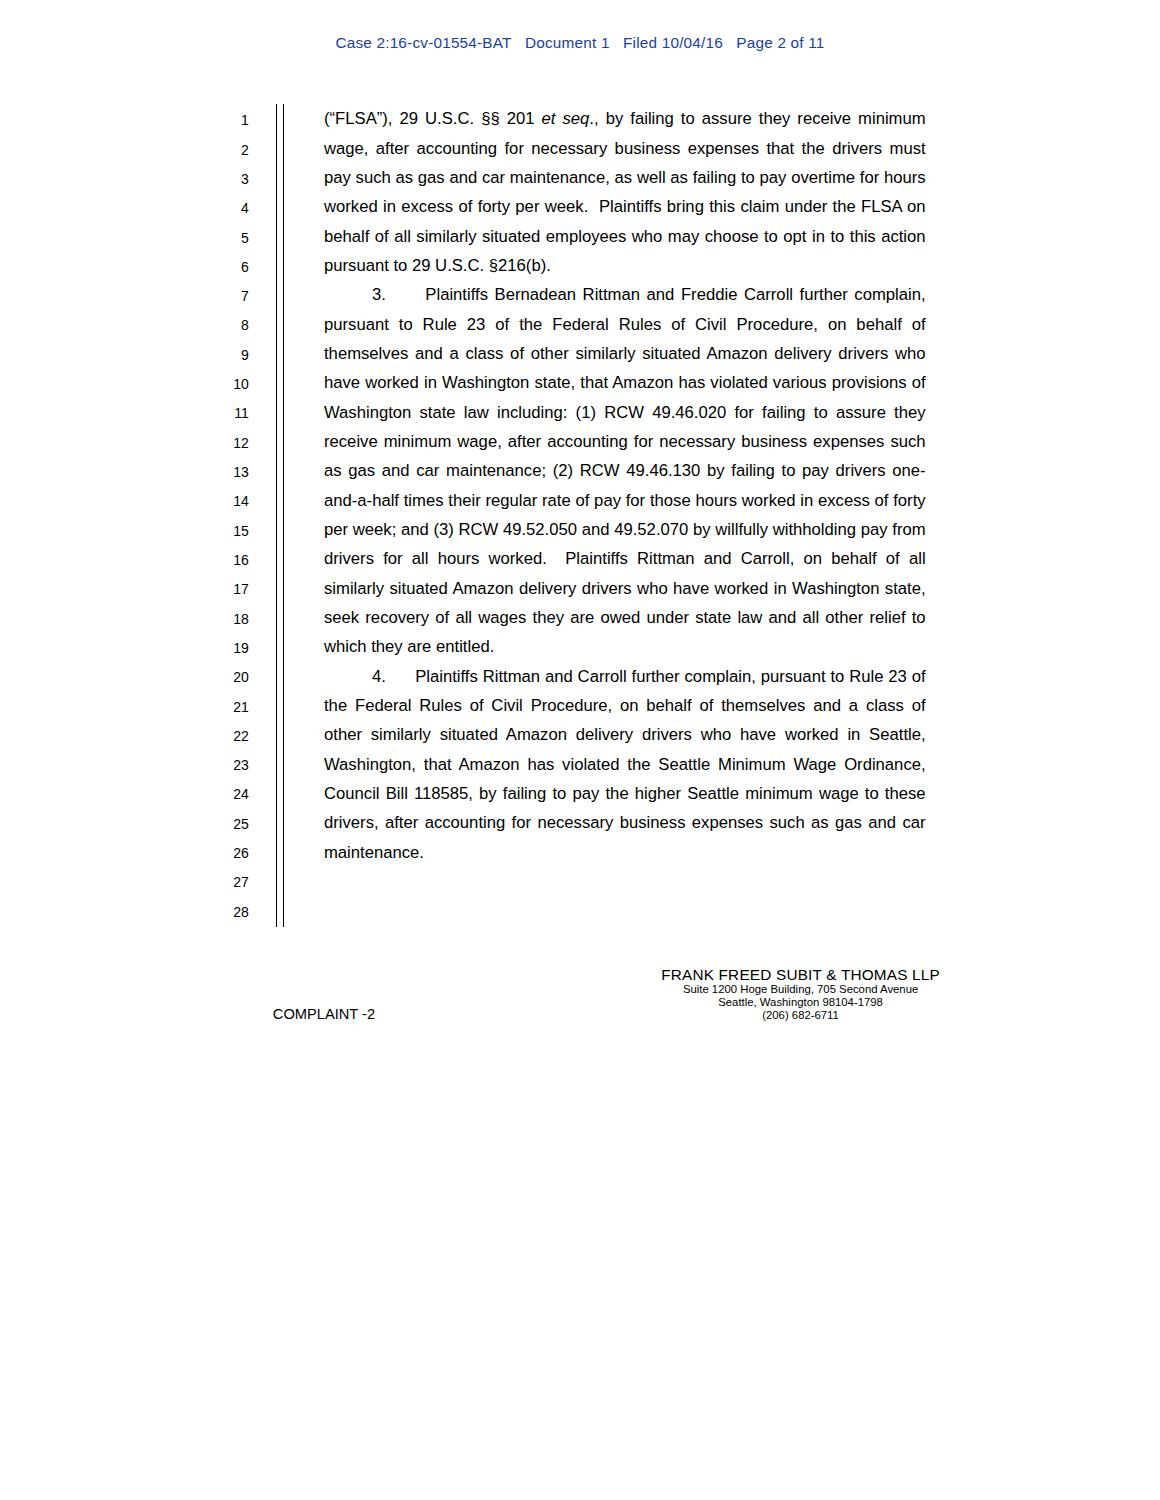Case 2:16-cv-01554-BAT Document 1 Filed 10/04/16 Page 2 of 11
1
2
3
4
5
6
7
8
9
10
11
12
13
14
15
16
17
18
19
20
21
22
23
24
25
26
27
28
(“FLSA”), 29 U.S.C. §§ 201 et seq., by failing to assure they receive minimum wage, after accounting for necessary business expenses that the drivers must pay such as gas and car maintenance, as well as failing to pay overtime for hours worked in excess of forty per week. Plaintiffs bring this claim under the FLSA on behalf of all similarly situated employees who may choose to opt in to this action pursuant to 29 U.S.C. §216(b).
3. Plaintiffs Bernadean Rittman and Freddie Carroll further complain, pursuant to Rule 23 of the Federal Rules of Civil Procedure, on behalf of themselves and a class of other similarly situated Amazon delivery drivers who have worked in Washington state, that Amazon has violated various provisions of Washington state law including: (1) RCW 49.46.020 for failing to assure they receive minimum wage, after accounting for necessary business expenses such as gas and car maintenance; (2) RCW 49.46.130 by failing to pay drivers one-and-a-half times their regular rate of pay for those hours worked in excess of forty per week; and (3) RCW 49.52.050 and 49.52.070 by willfully withholding pay from drivers for all hours worked. Plaintiffs Rittman and Carroll, on behalf of all similarly situated Amazon delivery drivers who have worked in Washington state, seek recovery of all wages they are owed under state law and all other relief to which they are entitled.
4. Plaintiffs Rittman and Carroll further complain, pursuant to Rule 23 of the Federal Rules of Civil Procedure, on behalf of themselves and a class of other similarly situated Amazon delivery drivers who have worked in Seattle, Washington, that Amazon has violated the Seattle Minimum Wage Ordinance, Council Bill 118585, by failing to pay the higher Seattle minimum wage to these drivers, after accounting for necessary business expenses such as gas and car maintenance.
COMPLAINT -2
FRANK FREED SUBIT & THOMAS LLP
Suite 1200 Hoge Building, 705 Second Avenue
Seattle, Washington 98104-1798
(206) 682-6711